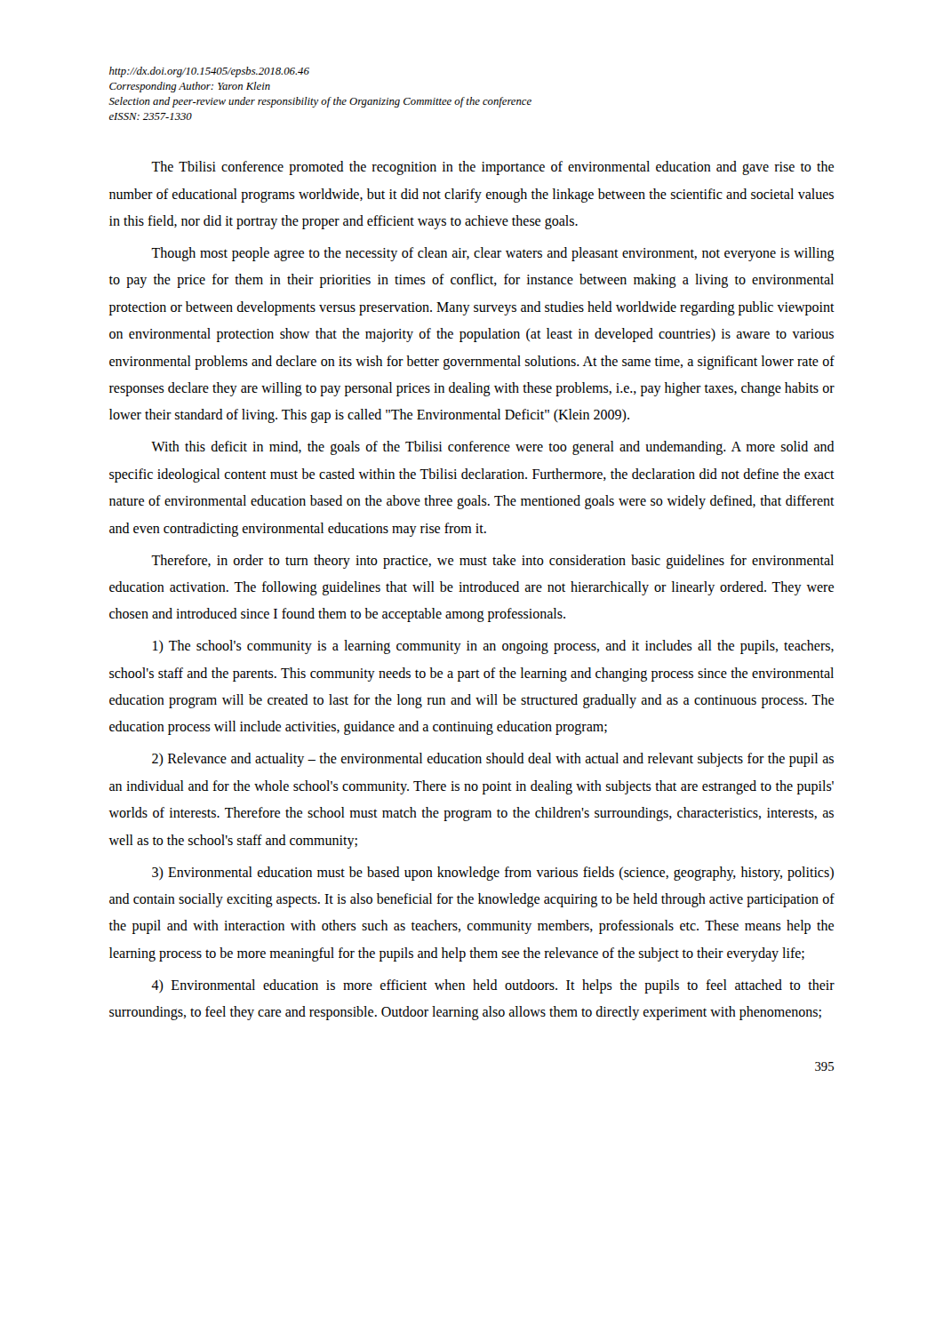http://dx.doi.org/10.15405/epsbs.2018.06.46
Corresponding Author: Yaron Klein
Selection and peer-review under responsibility of the Organizing Committee of the conference
eISSN: 2357-1330
The Tbilisi conference promoted the recognition in the importance of environmental education and gave rise to the number of educational programs worldwide, but it did not clarify enough the linkage between the scientific and societal values in this field, nor did it portray the proper and efficient ways to achieve these goals.
Though most people agree to the necessity of clean air, clear waters and pleasant environment, not everyone is willing to pay the price for them in their priorities in times of conflict, for instance between making a living to environmental protection or between developments versus preservation. Many surveys and studies held worldwide regarding public viewpoint on environmental protection show that the majority of the population (at least in developed countries) is aware to various environmental problems and declare on its wish for better governmental solutions. At the same time, a significant lower rate of responses declare they are willing to pay personal prices in dealing with these problems, i.e., pay higher taxes, change habits or lower their standard of living. This gap is called "The Environmental Deficit" (Klein 2009).
With this deficit in mind, the goals of the Tbilisi conference were too general and undemanding. A more solid and specific ideological content must be casted within the Tbilisi declaration. Furthermore, the declaration did not define the exact nature of environmental education based on the above three goals. The mentioned goals were so widely defined, that different and even contradicting environmental educations may rise from it.
Therefore, in order to turn theory into practice, we must take into consideration basic guidelines for environmental education activation. The following guidelines that will be introduced are not hierarchically or linearly ordered. They were chosen and introduced since I found them to be acceptable among professionals.
1) The school's community is a learning community in an ongoing process, and it includes all the pupils, teachers, school's staff and the parents. This community needs to be a part of the learning and changing process since the environmental education program will be created to last for the long run and will be structured gradually and as a continuous process. The education process will include activities, guidance and a continuing education program;
2) Relevance and actuality – the environmental education should deal with actual and relevant subjects for the pupil as an individual and for the whole school's community. There is no point in dealing with subjects that are estranged to the pupils' worlds of interests. Therefore the school must match the program to the children's surroundings, characteristics, interests, as well as to the school's staff and community;
3) Environmental education must be based upon knowledge from various fields (science, geography, history, politics) and contain socially exciting aspects. It is also beneficial for the knowledge acquiring to be held through active participation of the pupil and with interaction with others such as teachers, community members, professionals etc. These means help the learning process to be more meaningful for the pupils and help them see the relevance of the subject to their everyday life;
4) Environmental education is more efficient when held outdoors. It helps the pupils to feel attached to their surroundings, to feel they care and responsible. Outdoor learning also allows them to directly experiment with phenomenons;
395